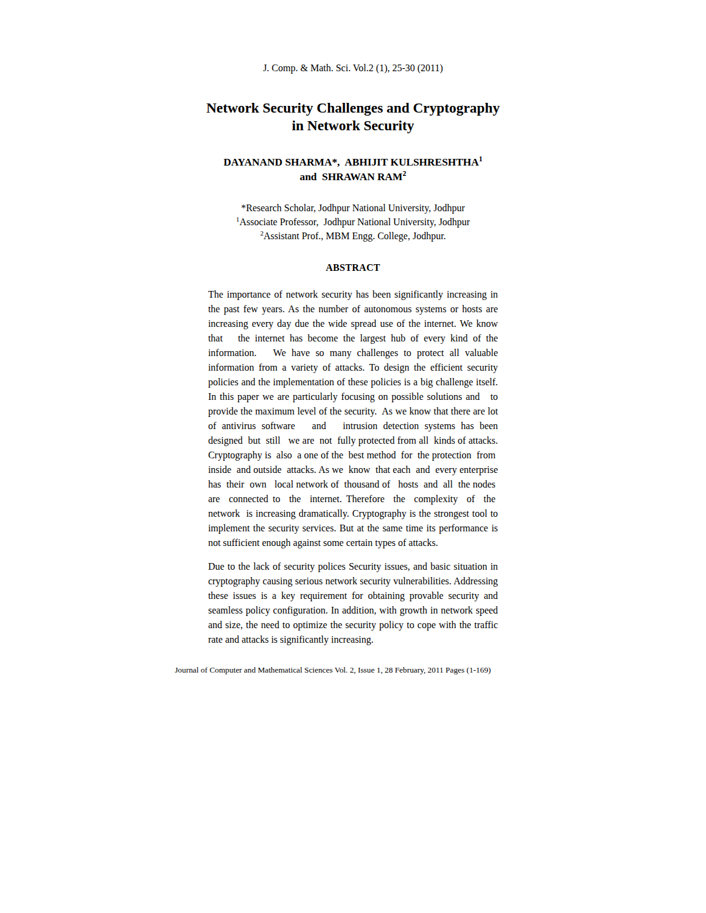J. Comp. & Math. Sci. Vol.2 (1), 25-30 (2011)
Network Security Challenges and Cryptography
in Network Security
DAYANAND SHARMA*, ABHIJIT KULSHRESHTHA1
and SHRAWAN RAM2
*Research Scholar, Jodhpur National University, Jodhpur
1Associate Professor, Jodhpur National University, Jodhpur
2Assistant Prof., MBM Engg. College, Jodhpur.
ABSTRACT
The importance of network security has been significantly increasing in the past few years. As the number of autonomous systems or hosts are increasing every day due the wide spread use of the internet. We know that the internet has become the largest hub of every kind of the information. We have so many challenges to protect all valuable information from a variety of attacks. To design the efficient security policies and the implementation of these policies is a big challenge itself. In this paper we are particularly focusing on possible solutions and to provide the maximum level of the security. As we know that there are lot of antivirus software and intrusion detection systems has been designed but still we are not fully protected from all kinds of attacks. Cryptography is also a one of the best method for the protection from inside and outside attacks. As we know that each and every enterprise has their own local network of thousand of hosts and all the nodes are connected to the internet. Therefore the complexity of the network is increasing dramatically. Cryptography is the strongest tool to implement the security services. But at the same time its performance is not sufficient enough against some certain types of attacks.
Due to the lack of security polices Security issues, and basic situation in cryptography causing serious network security vulnerabilities. Addressing these issues is a key requirement for obtaining provable security and seamless policy configuration. In addition, with growth in network speed and size, the need to optimize the security policy to cope with the traffic rate and attacks is significantly increasing.
Journal of Computer and Mathematical Sciences Vol. 2, Issue 1, 28 February, 2011 Pages (1-169)